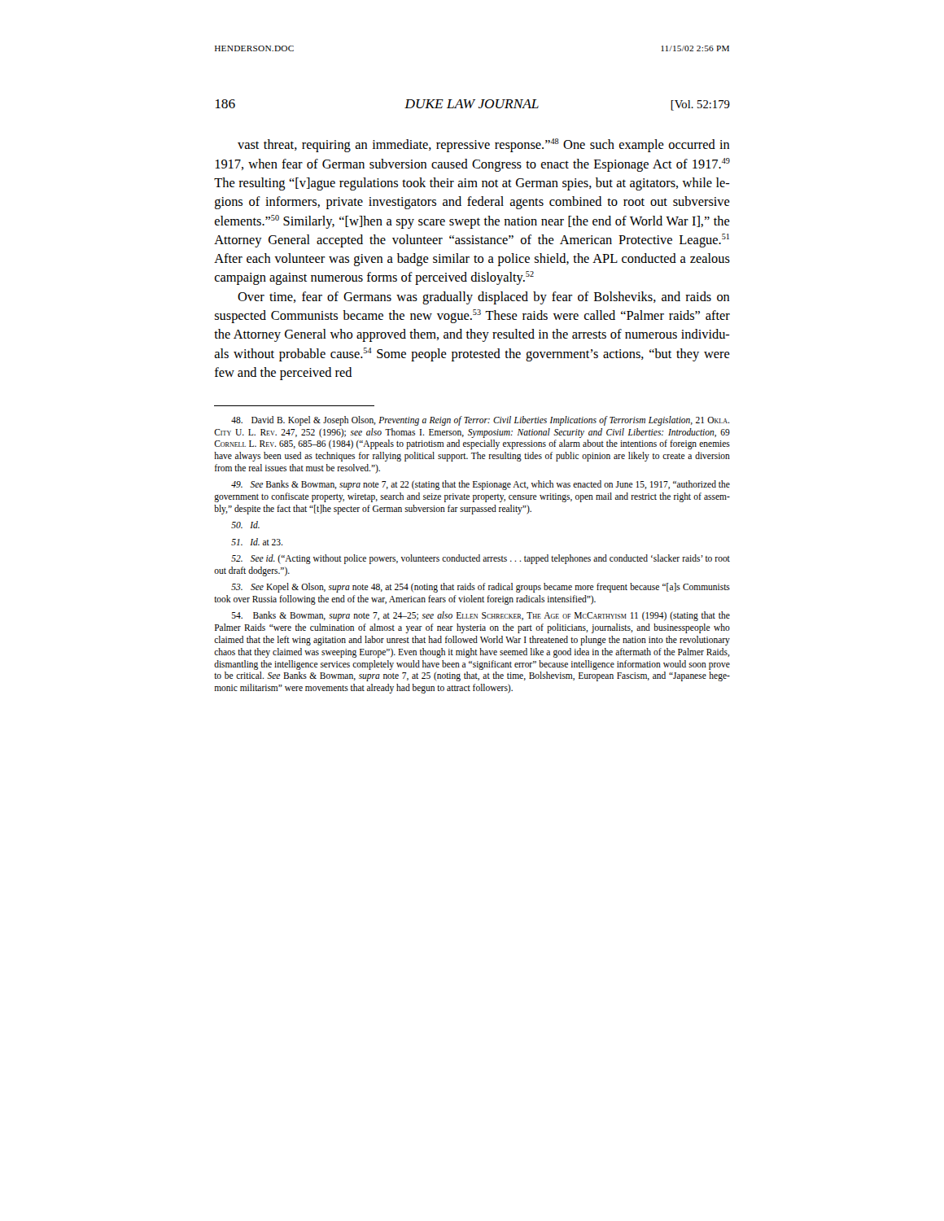Henderson.doc
11/15/02 2:56 PM
186
DUKE LAW JOURNAL
[Vol. 52:179
vast threat, requiring an immediate, repressive response.”48 One such example occurred in 1917, when fear of German subversion caused Congress to enact the Espionage Act of 1917.49 The resulting “[v]ague regulations took their aim not at German spies, but at agitators, while legions of informers, private investigators and federal agents combined to root out subversive elements.”50 Similarly, “[w]hen a spy scare swept the nation near [the end of World War I],” the Attorney General accepted the volunteer “assistance” of the American Protective League.51 After each volunteer was given a badge similar to a police shield, the APL conducted a zealous campaign against numerous forms of perceived disloyalty.52
Over time, fear of Germans was gradually displaced by fear of Bolsheviks, and raids on suspected Communists became the new vogue.53 These raids were called “Palmer raids” after the Attorney General who approved them, and they resulted in the arrests of numerous individuals without probable cause.54 Some people protested the government’s actions, “but they were few and the perceived red
48. David B. Kopel & Joseph Olson, Preventing a Reign of Terror: Civil Liberties Implications of Terrorism Legislation, 21 Okla. City U. L. Rev. 247, 252 (1996); see also Thomas I. Emerson, Symposium: National Security and Civil Liberties: Introduction, 69 Cornell L. Rev. 685, 685–86 (1984) (“Appeals to patriotism and especially expressions of alarm about the intentions of foreign enemies have always been used as techniques for rallying political support. The resulting tides of public opinion are likely to create a diversion from the real issues that must be resolved.”).
49. See Banks & Bowman, supra note 7, at 22 (stating that the Espionage Act, which was enacted on June 15, 1917, “authorized the government to confiscate property, wiretap, search and seize private property, censure writings, open mail and restrict the right of assembly,” despite the fact that “[t]he specter of German subversion far surpassed reality”).
50. Id.
51. Id. at 23.
52. See id. (“Acting without police powers, volunteers conducted arrests . . . tapped telephones and conducted ‘slacker raids’ to root out draft dodgers.”).
53. See Kopel & Olson, supra note 48, at 254 (noting that raids of radical groups became more frequent because “[a]s Communists took over Russia following the end of the war, American fears of violent foreign radicals intensified”).
54. Banks & Bowman, supra note 7, at 24–25; see also Ellen Schrecker, The Age of McCarthyism 11 (1994) (stating that the Palmer Raids “were the culmination of almost a year of near hysteria on the part of politicians, journalists, and businesspeople who claimed that the left wing agitation and labor unrest that had followed World War I threatened to plunge the nation into the revolutionary chaos that they claimed was sweeping Europe”). Even though it might have seemed like a good idea in the aftermath of the Palmer Raids, dismantling the intelligence services completely would have been a “significant error” because intelligence information would soon prove to be critical. See Banks & Bowman, supra note 7, at 25 (noting that, at the time, Bolshevism, European Fascism, and “Japanese hegemonic militarism” were movements that already had begun to attract followers).